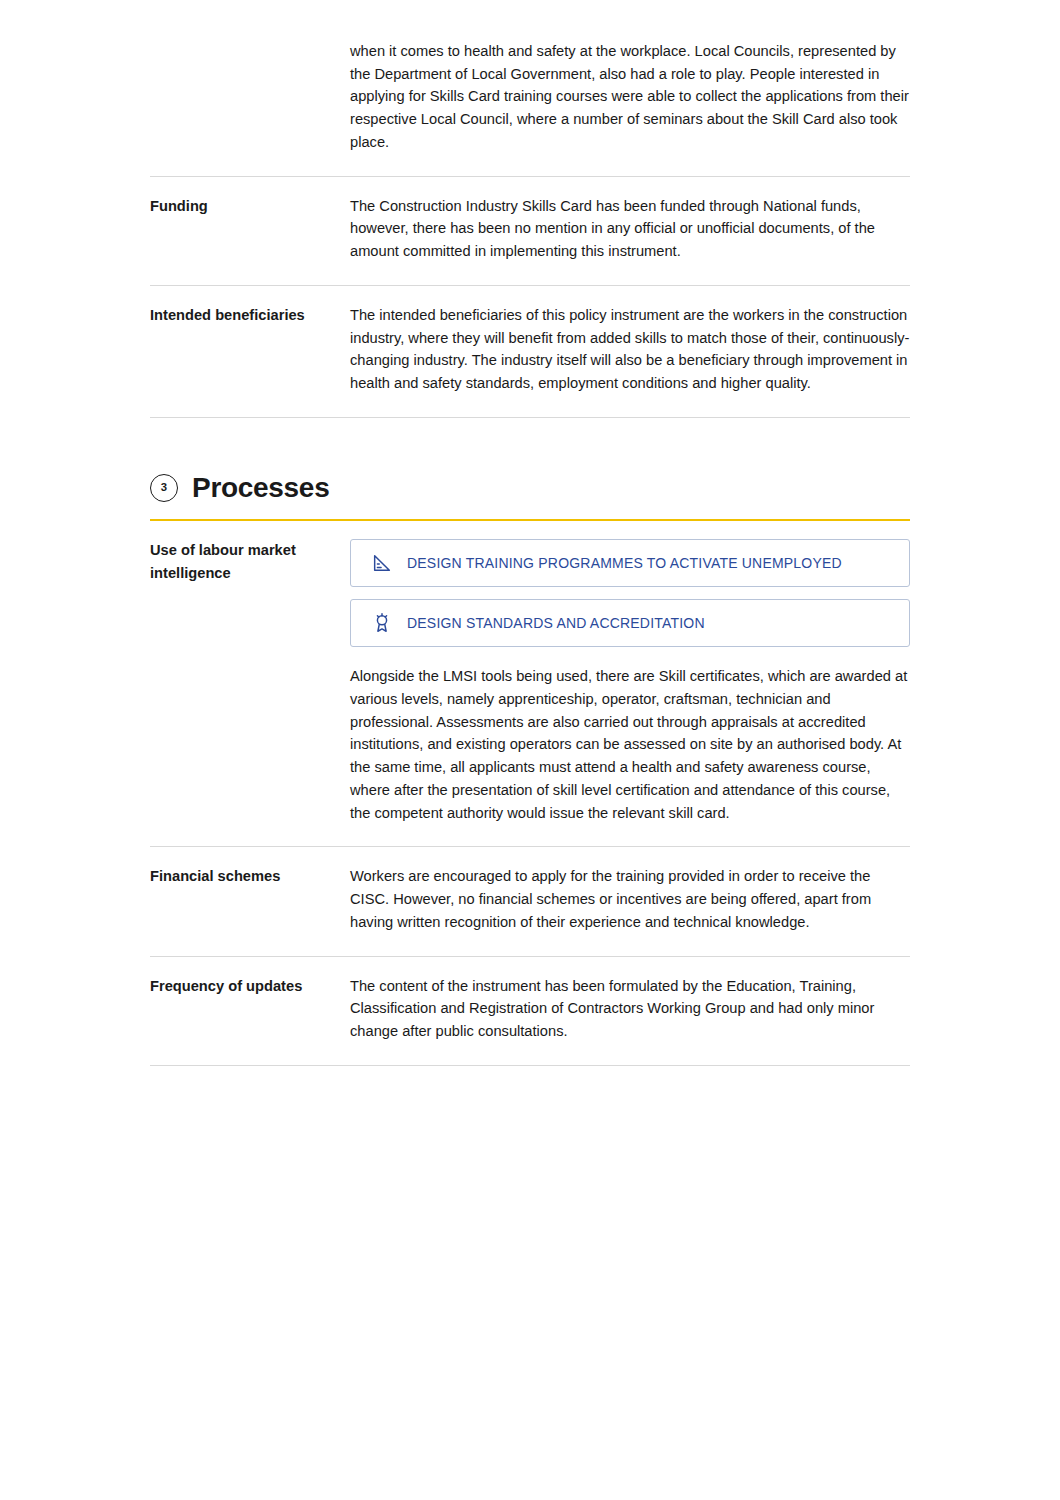when it comes to health and safety at the workplace. Local Councils, represented by the Department of Local Government, also had a role to play. People interested in applying for Skills Card training courses were able to collect the applications from their respective Local Council, where a number of seminars about the Skill Card also took place.
Funding
The Construction Industry Skills Card has been funded through National funds, however, there has been no mention in any official or unofficial documents, of the amount committed in implementing this instrument.
Intended beneficiaries
The intended beneficiaries of this policy instrument are the workers in the construction industry, where they will benefit from added skills to match those of their, continuously-changing industry. The industry itself will also be a beneficiary through improvement in health and safety standards, employment conditions and higher quality.
3
Processes
Use of labour market intelligence
DESIGN TRAINING PROGRAMMES TO ACTIVATE UNEMPLOYED
DESIGN STANDARDS AND ACCREDITATION
Alongside the LMSI tools being used, there are Skill certificates, which are awarded at various levels, namely apprenticeship, operator, craftsman, technician and professional. Assessments are also carried out through appraisals at accredited institutions, and existing operators can be assessed on site by an authorised body. At the same time, all applicants must attend a health and safety awareness course, where after the presentation of skill level certification and attendance of this course, the competent authority would issue the relevant skill card.
Financial schemes
Workers are encouraged to apply for the training provided in order to receive the CISC. However, no financial schemes or incentives are being offered, apart from having written recognition of their experience and technical knowledge.
Frequency of updates
The content of the instrument has been formulated by the Education, Training, Classification and Registration of Contractors Working Group and had only minor change after public consultations.